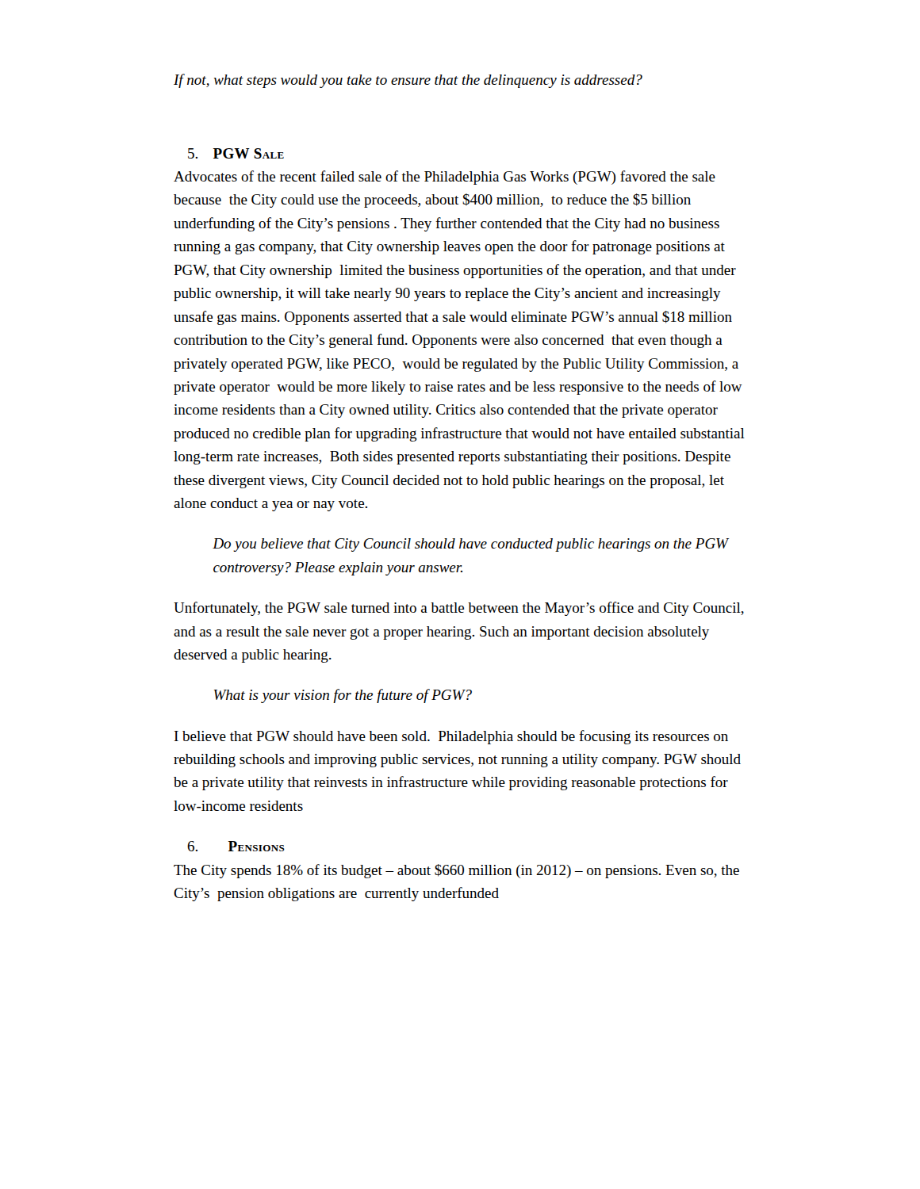If not, what steps would you take to ensure that the delinquency is addressed?
5. PGW Sale
Advocates of the recent failed sale of the Philadelphia Gas Works (PGW) favored the sale because the City could use the proceeds, about $400 million, to reduce the $5 billion underfunding of the City’s pensions . They further contended that the City had no business running a gas company, that City ownership leaves open the door for patronage positions at PGW, that City ownership limited the business opportunities of the operation, and that under public ownership, it will take nearly 90 years to replace the City’s ancient and increasingly unsafe gas mains. Opponents asserted that a sale would eliminate PGW’s annual $18 million contribution to the City’s general fund. Opponents were also concerned that even though a privately operated PGW, like PECO, would be regulated by the Public Utility Commission, a private operator would be more likely to raise rates and be less responsive to the needs of low income residents than a City owned utility. Critics also contended that the private operator produced no credible plan for upgrading infrastructure that would not have entailed substantial long-term rate increases, Both sides presented reports substantiating their positions. Despite these divergent views, City Council decided not to hold public hearings on the proposal, let alone conduct a yea or nay vote.
Do you believe that City Council should have conducted public hearings on the PGW controversy? Please explain your answer.
Unfortunately, the PGW sale turned into a battle between the Mayor’s office and City Council, and as a result the sale never got a proper hearing. Such an important decision absolutely deserved a public hearing.
What is your vision for the future of PGW?
I believe that PGW should have been sold. Philadelphia should be focusing its resources on rebuilding schools and improving public services, not running a utility company. PGW should be a private utility that reinvests in infrastructure while providing reasonable protections for low-income residents
6. Pensions
The City spends 18% of its budget – about $660 million (in 2012) – on pensions. Even so, the City’s pension obligations are currently underfunded